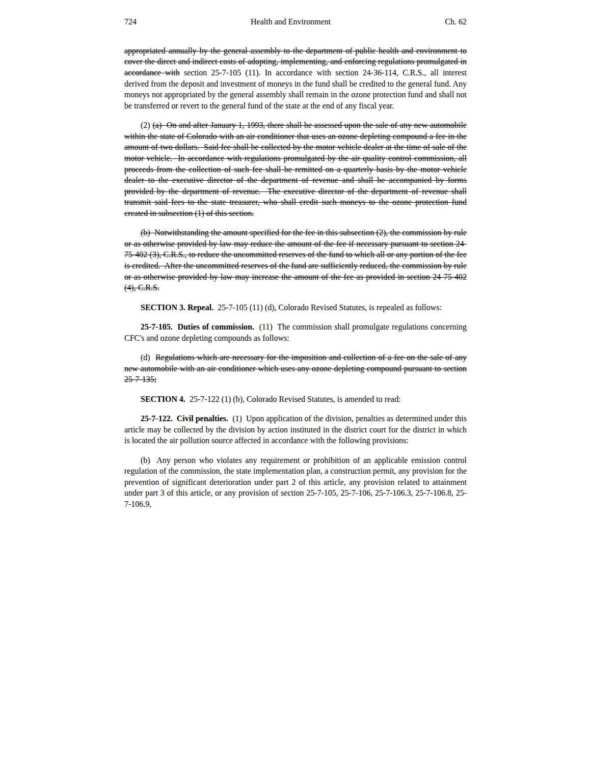724 Health and Environment Ch. 62
appropriated annually by the general assembly to the department of public health and environment to cover the direct and indirect costs of adopting, implementing, and enforcing regulations promulgated in accordance with section 25-7-105 (11). In accordance with section 24-36-114, C.R.S., all interest derived from the deposit and investment of moneys in the fund shall be credited to the general fund. Any moneys not appropriated by the general assembly shall remain in the ozone protection fund and shall not be transferred or revert to the general fund of the state at the end of any fiscal year.
(2) (a) On and after January 1, 1993, there shall be assessed upon the sale of any new automobile within the state of Colorado with an air conditioner that uses an ozone depleting compound a fee in the amount of two dollars. Said fee shall be collected by the motor vehicle dealer at the time of sale of the motor vehicle. In accordance with regulations promulgated by the air quality control commission, all proceeds from the collection of such fee shall be remitted on a quarterly basis by the motor vehicle dealer to the executive director of the department of revenue and shall be accompanied by forms provided by the department of revenue. The executive director of the department of revenue shall transmit said fees to the state treasurer, who shall credit such moneys to the ozone protection fund created in subsection (1) of this section.
(b) Notwithstanding the amount specified for the fee in this subsection (2), the commission by rule or as otherwise provided by law may reduce the amount of the fee if necessary pursuant to section 24-75-402 (3), C.R.S., to reduce the uncommitted reserves of the fund to which all or any portion of the fee is credited. After the uncommitted reserves of the fund are sufficiently reduced, the commission by rule or as otherwise provided by law may increase the amount of the fee as provided in section 24-75-402 (4), C.R.S.
SECTION 3. Repeal. 25-7-105 (11) (d), Colorado Revised Statutes, is repealed as follows:
25-7-105. Duties of commission. (11) The commission shall promulgate regulations concerning CFC's and ozone depleting compounds as follows:
(d) Regulations which are necessary for the imposition and collection of a fee on the sale of any new automobile with an air conditioner which uses any ozone depleting compound pursuant to section 25-7-135;
SECTION 4. 25-7-122 (1) (b), Colorado Revised Statutes, is amended to read:
25-7-122. Civil penalties. (1) Upon application of the division, penalties as determined under this article may be collected by the division by action instituted in the district court for the district in which is located the air pollution source affected in accordance with the following provisions:
(b) Any person who violates any requirement or prohibition of an applicable emission control regulation of the commission, the state implementation plan, a construction permit, any provision for the prevention of significant deterioration under part 2 of this article, any provision related to attainment under part 3 of this article, or any provision of section 25-7-105, 25-7-106, 25-7-106.3, 25-7-106.8, 25-7-106.9,